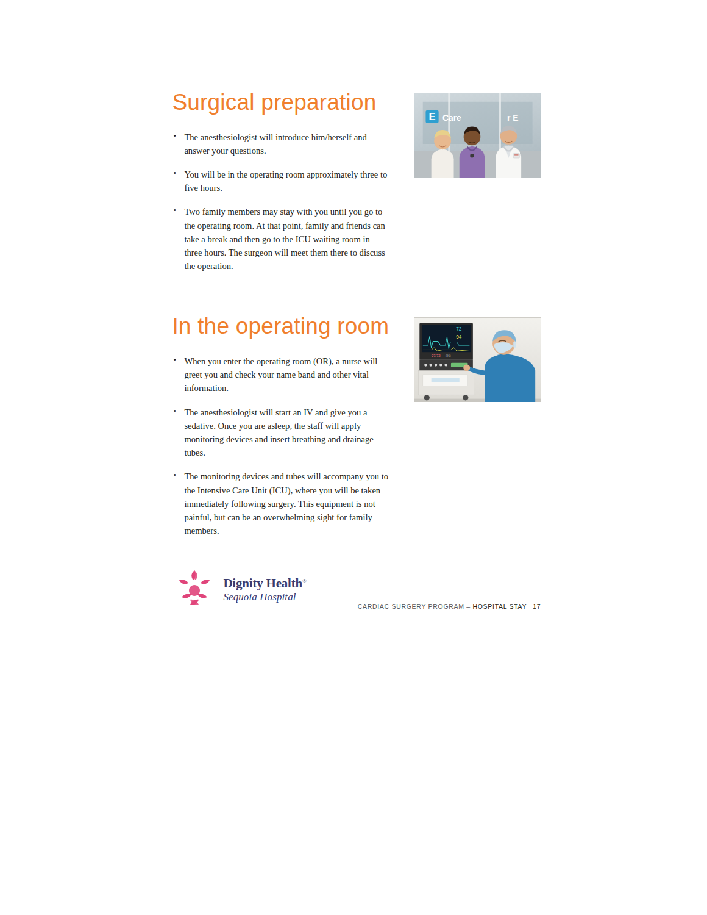Surgical preparation
The anesthesiologist will introduce him/herself and answer your questions.
You will be in the operating room approximately three to five hours.
Two family members may stay with you until you go to the operating room. At that point, family and friends can take a break and then go to the ICU waiting room in three hours. The surgeon will meet them there to discuss the operation.
E Care r E
In the operating room
When you enter the operating room (OR), a nurse will greet you and check your name band and other vital information.
The anesthesiologist will start an IV and give you a sedative. Once you are asleep, the staff will apply monitoring devices and insert breathing and drainage tubes.
The monitoring devices and tubes will accompany you to the Intensive Care Unit (ICU), where you will be taken immediately following surgery. This equipment is not painful, but can be an overwhelming sight for family members.
72 94 07/72 (86)
Dignity Health®
Sequoia Hospital
Cardiac Surgery Program – Hospital Stay 17